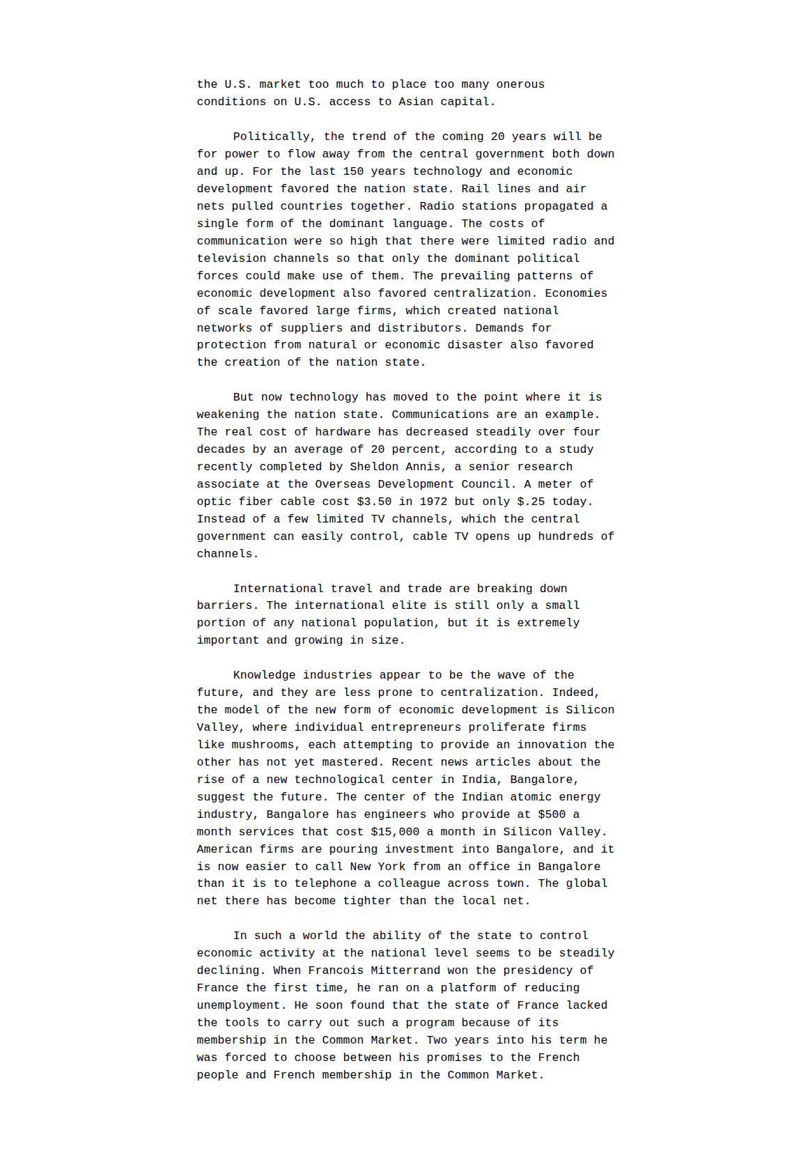the U.S. market too much to place too many onerous conditions on U.S. access to Asian capital.
Politically, the trend of the coming 20 years will be for power to flow away from the central government both down and up. For the last 150 years technology and economic development favored the nation state. Rail lines and air nets pulled countries together. Radio stations propagated a single form of the dominant language. The costs of communication were so high that there were limited radio and television channels so that only the dominant political forces could make use of them. The prevailing patterns of economic development also favored centralization. Economies of scale favored large firms, which created national networks of suppliers and distributors. Demands for protection from natural or economic disaster also favored the creation of the nation state.
But now technology has moved to the point where it is weakening the nation state. Communications are an example. The real cost of hardware has decreased steadily over four decades by an average of 20 percent, according to a study recently completed by Sheldon Annis, a senior research associate at the Overseas Development Council. A meter of optic fiber cable cost $3.50 in 1972 but only $.25 today. Instead of a few limited TV channels, which the central government can easily control, cable TV opens up hundreds of channels.
International travel and trade are breaking down barriers. The international elite is still only a small portion of any national population, but it is extremely important and growing in size.
Knowledge industries appear to be the wave of the future, and they are less prone to centralization. Indeed, the model of the new form of economic development is Silicon Valley, where individual entrepreneurs proliferate firms like mushrooms, each attempting to provide an innovation the other has not yet mastered. Recent news articles about the rise of a new technological center in India, Bangalore, suggest the future. The center of the Indian atomic energy industry, Bangalore has engineers who provide at $500 a month services that cost $15,000 a month in Silicon Valley. American firms are pouring investment into Bangalore, and it is now easier to call New York from an office in Bangalore than it is to telephone a colleague across town. The global net there has become tighter than the local net.
In such a world the ability of the state to control economic activity at the national level seems to be steadily declining. When Francois Mitterrand won the presidency of France the first time, he ran on a platform of reducing unemployment. He soon found that the state of France lacked the tools to carry out such a program because of its membership in the Common Market. Two years into his term he was forced to choose between his promises to the French people and French membership in the Common Market.